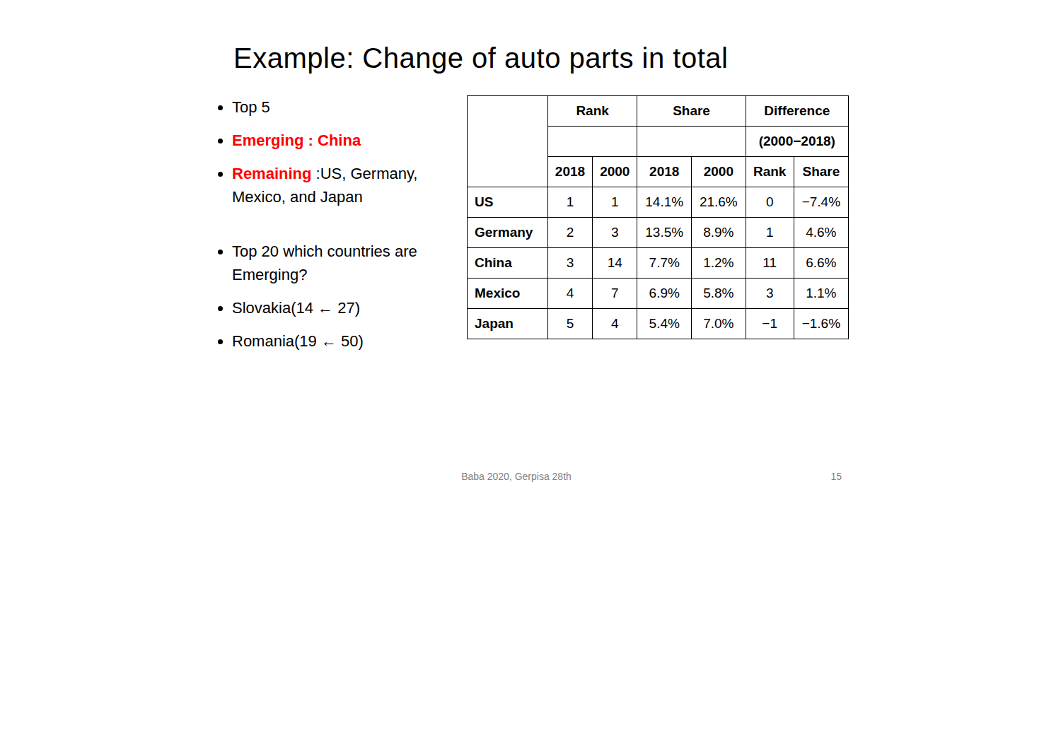Example: Change of auto parts in total
Top 5
Emerging : China
Remaining :US, Germany, Mexico, and Japan
Top 20 which countries are Emerging?
Slovakia(14 ← 27)
Romania(19 ← 50)
| | Rank | Share | Difference |
| --- | --- | --- | --- |
| | | (2000−2018) |
| 2018 | 2000 | 2018 | 2000 | Rank | Share |
| US | 1 | 1 | 14.1% | 21.6% | 0 | −7.4% |
| Germany | 2 | 3 | 13.5% | 8.9% | 1 | 4.6% |
| China | 3 | 14 | 7.7% | 1.2% | 11 | 6.6% |
| Mexico | 4 | 7 | 6.9% | 5.8% | 3 | 1.1% |
| Japan | 5 | 4 | 5.4% | 7.0% | −1 | −1.6% |
Baba 2020, Gerpisa 28th
15